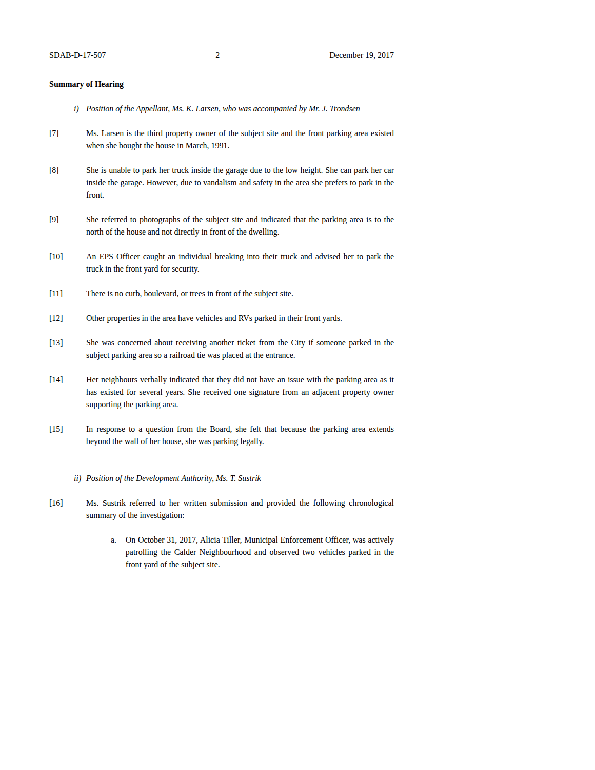SDAB-D-17-507 2 December 19, 2017
Summary of Hearing
i) Position of the Appellant, Ms. K. Larsen, who was accompanied by Mr. J. Trondsen
[7]
Ms. Larsen is the third property owner of the subject site and the front parking area existed when she bought the house in March, 1991.
[8]
She is unable to park her truck inside the garage due to the low height. She can park her car inside the garage. However, due to vandalism and safety in the area she prefers to park in the front.
[9]
She referred to photographs of the subject site and indicated that the parking area is to the north of the house and not directly in front of the dwelling.
[10]
An EPS Officer caught an individual breaking into their truck and advised her to park the truck in the front yard for security.
[11]
There is no curb, boulevard, or trees in front of the subject site.
[12]
Other properties in the area have vehicles and RVs parked in their front yards.
[13]
She was concerned about receiving another ticket from the City if someone parked in the subject parking area so a railroad tie was placed at the entrance.
[14]
Her neighbours verbally indicated that they did not have an issue with the parking area as it has existed for several years. She received one signature from an adjacent property owner supporting the parking area.
[15]
In response to a question from the Board, she felt that because the parking area extends beyond the wall of her house, she was parking legally.
ii) Position of the Development Authority, Ms. T. Sustrik
[16]
Ms. Sustrik referred to her written submission and provided the following chronological summary of the investigation:
a.
On October 31, 2017, Alicia Tiller, Municipal Enforcement Officer, was actively patrolling the Calder Neighbourhood and observed two vehicles parked in the front yard of the subject site.